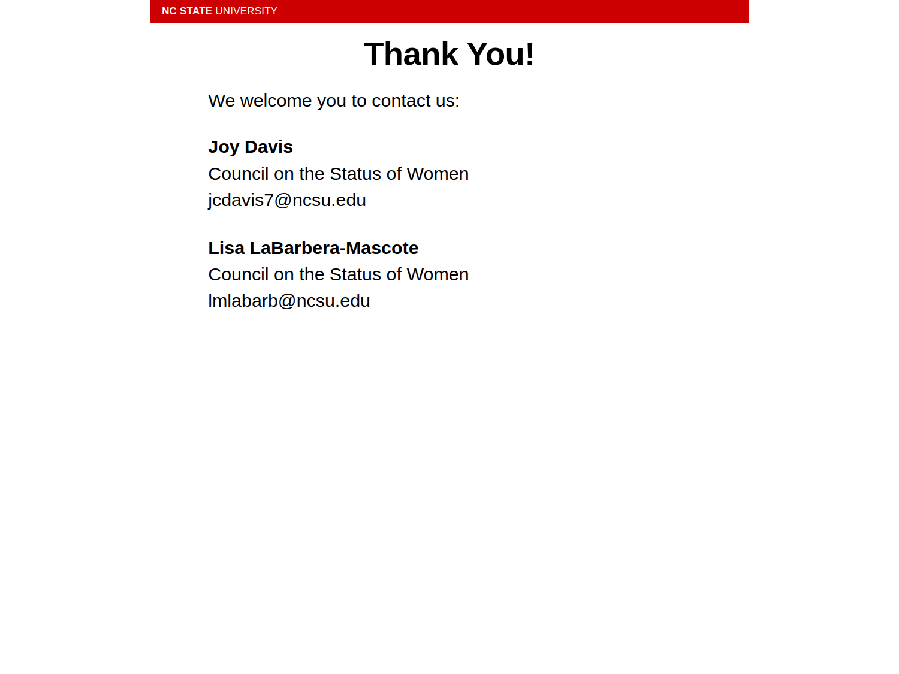NC STATE UNIVERSITY
Thank You!
We welcome you to contact us:
Joy Davis Council on the Status of Women jcdavis7@ncsu.edu
Lisa LaBarbera-Mascote Council on the Status of Women lmlabarb@ncsu.edu